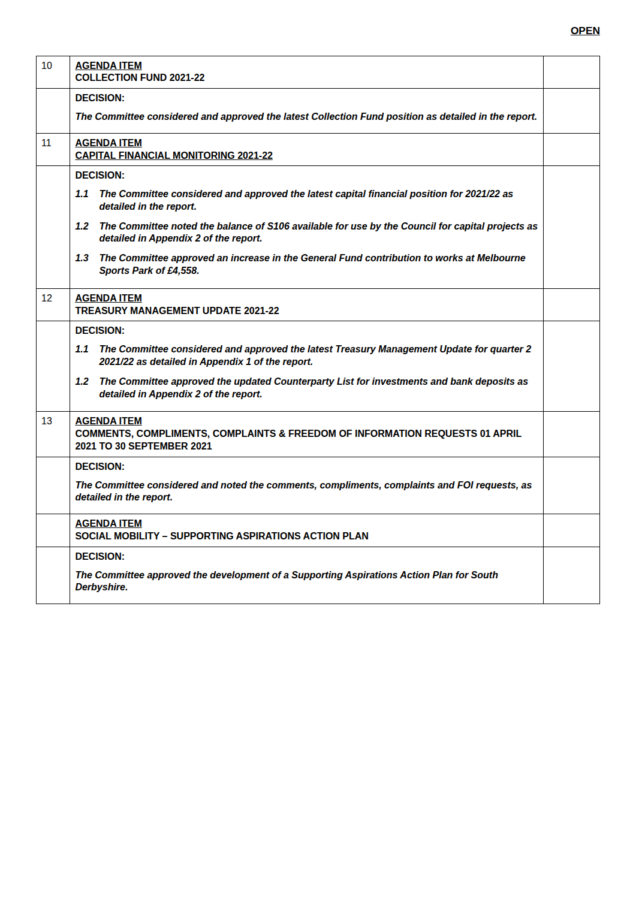OPEN
| 10 | AGENDA ITEM COLLECTION FUND 2021-22 | |
| | DECISION: The Committee considered and approved the latest Collection Fund position as detailed in the report. | |
| 11 | AGENDA ITEM CAPITAL FINANCIAL MONITORING 2021-22 | |
| | DECISION: 1.1 The Committee considered and approved the latest capital financial position for 2021/22 as detailed in the report. 1.2 The Committee noted the balance of S106 available for use by the Council for capital projects as detailed in Appendix 2 of the report. 1.3 The Committee approved an increase in the General Fund contribution to works at Melbourne Sports Park of £4,558. | |
| 12 | AGENDA ITEM TREASURY MANAGEMENT UPDATE 2021-22 | |
| | DECISION: 1.1 The Committee considered and approved the latest Treasury Management Update for quarter 2 2021/22 as detailed in Appendix 1 of the report. 1.2 The Committee approved the updated Counterparty List for investments and bank deposits as detailed in Appendix 2 of the report. | |
| 13 | AGENDA ITEM COMMENTS, COMPLIMENTS, COMPLAINTS & FREEDOM OF INFORMATION REQUESTS 01 APRIL 2021 TO 30 SEPTEMBER 2021 | |
| | DECISION: The Committee considered and noted the comments, compliments, complaints and FOI requests, as detailed in the report. | |
| | AGENDA ITEM SOCIAL MOBILITY – SUPPORTING ASPIRATIONS ACTION PLAN | |
| | DECISION: The Committee approved the development of a Supporting Aspirations Action Plan for South Derbyshire. | |